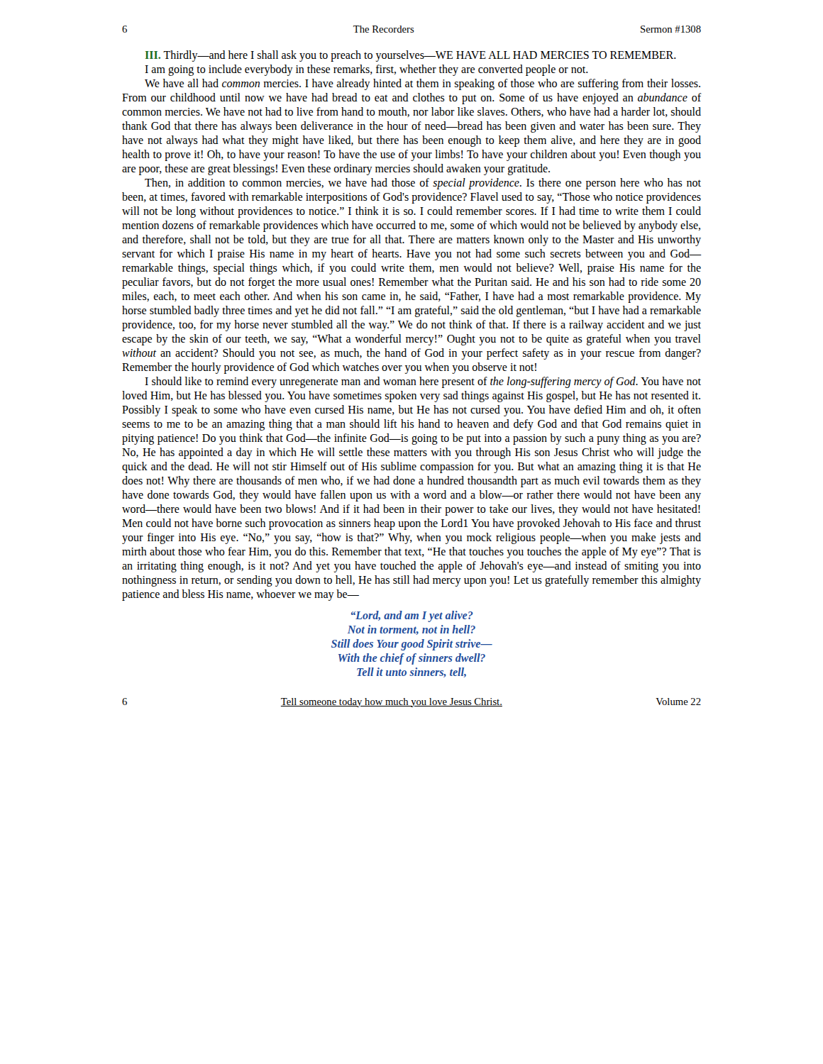6 The Recorders Sermon #1308
III. Thirdly—and here I shall ask you to preach to yourselves—we have all had mercies to remember.
I am going to include everybody in these remarks, first, whether they are converted people or not.
We have all had common mercies. I have already hinted at them in speaking of those who are suffering from their losses. From our childhood until now we have had bread to eat and clothes to put on. Some of us have enjoyed an abundance of common mercies. We have not had to live from hand to mouth, nor labor like slaves. Others, who have had a harder lot, should thank God that there has always been deliverance in the hour of need—bread has been given and water has been sure. They have not always had what they might have liked, but there has been enough to keep them alive, and here they are in good health to prove it! Oh, to have your reason! To have the use of your limbs! To have your children about you! Even though you are poor, these are great blessings! Even these ordinary mercies should awaken your gratitude.
Then, in addition to common mercies, we have had those of special providence. Is there one person here who has not been, at times, favored with remarkable interpositions of God's providence? Flavel used to say, “Those who notice providences will not be long without providences to notice.” I think it is so. I could remember scores. If I had time to write them I could mention dozens of remarkable providences which have occurred to me, some of which would not be believed by anybody else, and therefore, shall not be told, but they are true for all that. There are matters known only to the Master and His unworthy servant for which I praise His name in my heart of hearts. Have you not had some such secrets between you and God—remarkable things, special things which, if you could write them, men would not believe? Well, praise His name for the peculiar favors, but do not forget the more usual ones! Remember what the Puritan said. He and his son had to ride some 20 miles, each, to meet each other. And when his son came in, he said, “Father, I have had a most remarkable providence. My horse stumbled badly three times and yet he did not fall.” “I am grateful,” said the old gentleman, “but I have had a remarkable providence, too, for my horse never stumbled all the way.” We do not think of that. If there is a railway accident and we just escape by the skin of our teeth, we say, “What a wonderful mercy!” Ought you not to be quite as grateful when you travel without an accident? Should you not see, as much, the hand of God in your perfect safety as in your rescue from danger? Remember the hourly providence of God which watches over you when you observe it not!
I should like to remind every unregenerate man and woman here present of the long-suffering mercy of God. You have not loved Him, but He has blessed you. You have sometimes spoken very sad things against His gospel, but He has not resented it. Possibly I speak to some who have even cursed His name, but He has not cursed you. You have defied Him and oh, it often seems to me to be an amazing thing that a man should lift his hand to heaven and defy God and that God remains quiet in pitying patience! Do you think that God—the infinite God—is going to be put into a passion by such a puny thing as you are? No, He has appointed a day in which He will settle these matters with you through His son Jesus Christ who will judge the quick and the dead. He will not stir Himself out of His sublime compassion for you. But what an amazing thing it is that He does not! Why there are thousands of men who, if we had done a hundred thousandth part as much evil towards them as they have done towards God, they would have fallen upon us with a word and a blow—or rather there would not have been any word—there would have been two blows! And if it had been in their power to take our lives, they would not have hesitated! Men could not have borne such provocation as sinners heap upon the Lord1 You have provoked Jehovah to His face and thrust your finger into His eye. “No,” you say, “how is that?” Why, when you mock religious people—when you make jests and mirth about those who fear Him, you do this. Remember that text, “He that touches you touches the apple of My eye”? That is an irritating thing enough, is it not? And yet you have touched the apple of Jehovah's eye—and instead of smiting you into nothingness in return, or sending you down to hell, He has still had mercy upon you! Let us gratefully remember this almighty patience and bless His name, whoever we may be—
“Lord, and am I yet alive?
Not in torment, not in hell?
Still does Your good Spirit strive—
With the chief of sinners dwell?
Tell it unto sinners, tell,
6 Tell someone today how much you love Jesus Christ. Volume 22